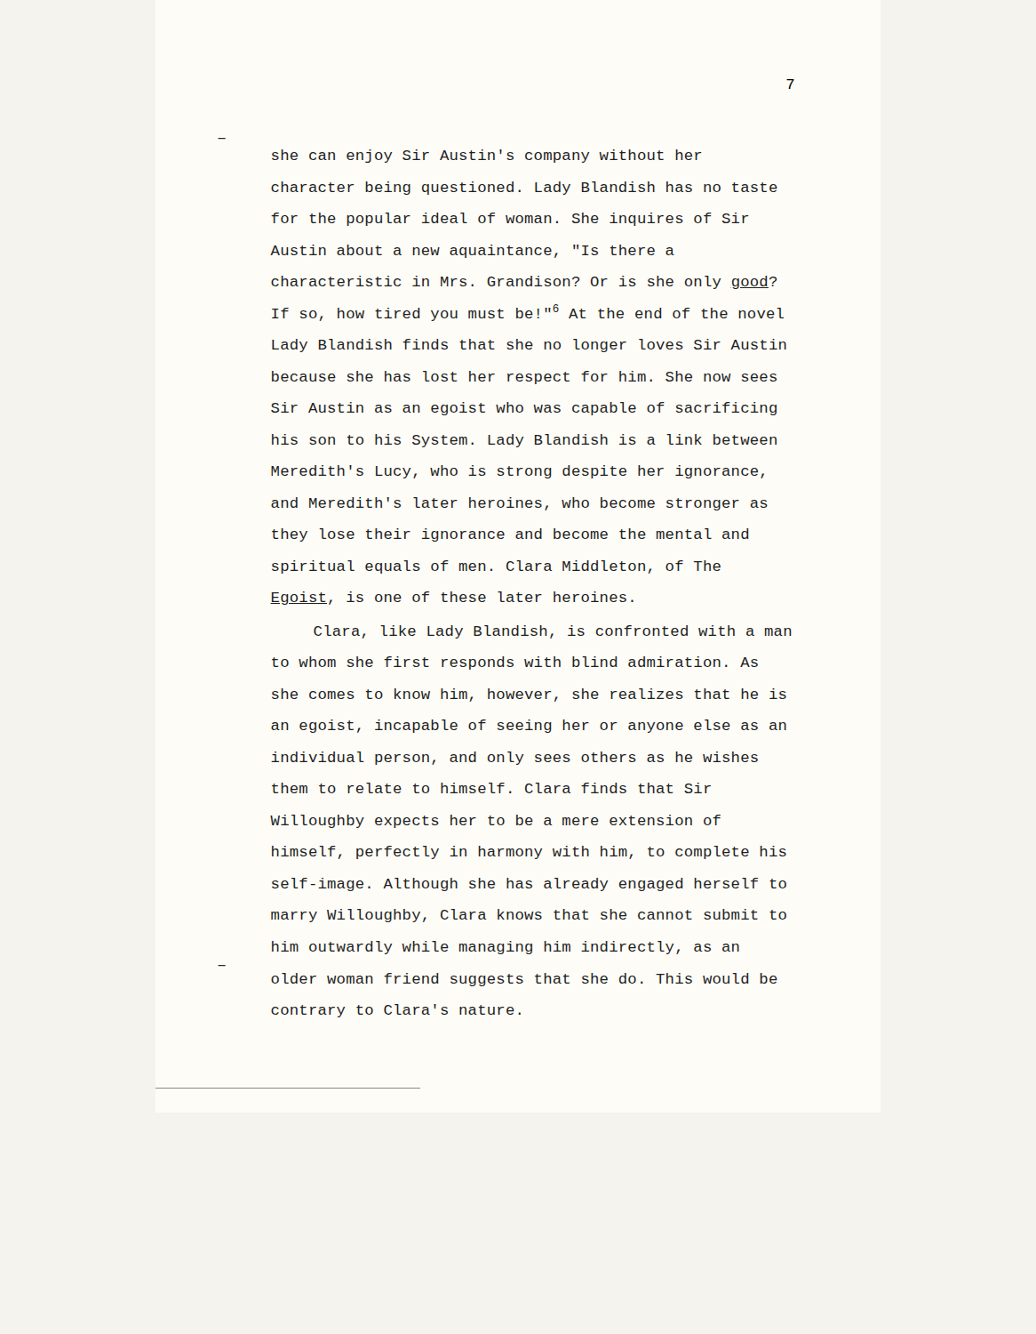7
–
–
she can enjoy Sir Austin's company without her character being questioned. Lady Blandish has no taste for the popular ideal of woman. She inquires of Sir Austin about a new aquaintance, "Is there a characteristic in Mrs. Grandison? Or is she only good? If so, how tired you must be!"6 At the end of the novel Lady Blandish finds that she no longer loves Sir Austin because she has lost her respect for him. She now sees Sir Austin as an egoist who was capable of sacrificing his son to his System. Lady Blandish is a link between Meredith's Lucy, who is strong despite her ignorance, and Meredith's later heroines, who become stronger as they lose their ignorance and become the mental and spiritual equals of men. Clara Middleton, of The Egoist, is one of these later heroines.
Clara, like Lady Blandish, is confronted with a man to whom she first responds with blind admiration. As she comes to know him, however, she realizes that he is an egoist, incapable of seeing her or anyone else as an individual person, and only sees others as he wishes them to relate to himself. Clara finds that Sir Willoughby expects her to be a mere extension of himself, perfectly in harmony with him, to complete his self-image. Although she has already engaged herself to marry Willoughby, Clara knows that she cannot submit to him outwardly while managing him indirectly, as an older woman friend suggests that she do. This would be contrary to Clara's nature.